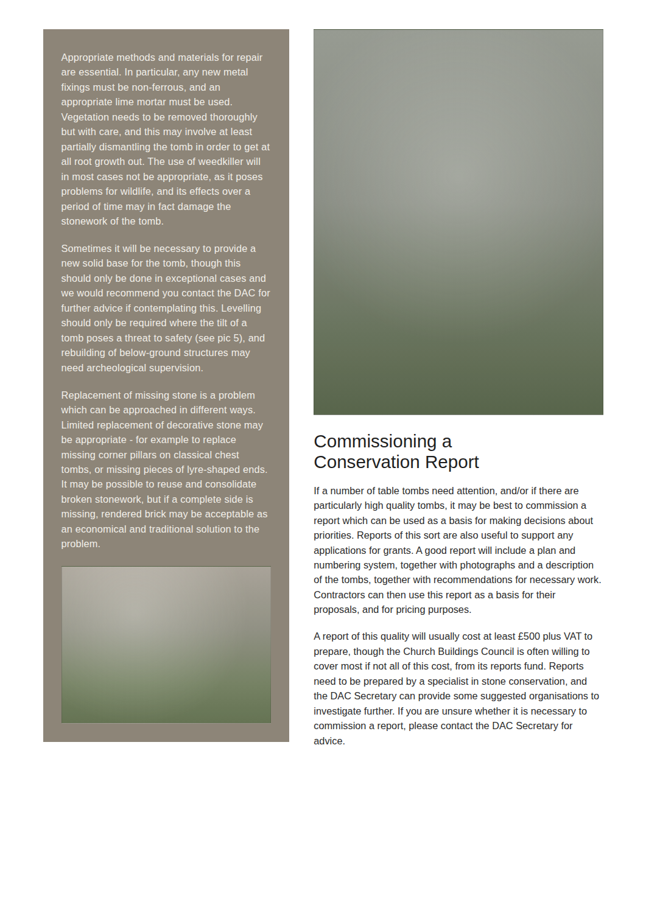Appropriate methods and materials for repair are essential. In particular, any new metal fixings must be non-ferrous, and an appropriate lime mortar must be used. Vegetation needs to be removed thoroughly but with care, and this may involve at least partially dismantling the tomb in order to get at all root growth out. The use of weedkiller will in most cases not be appropriate, as it poses problems for wildlife, and its effects over a period of time may in fact damage the stonework of the tomb.
Sometimes it will be necessary to provide a new solid base for the tomb, though this should only be done in exceptional cases and we would recommend you contact the DAC for further advice if contemplating this. Levelling should only be required where the tilt of a tomb poses a threat to safety (see pic 5), and rebuilding of below-ground structures may need archeological supervision.
Replacement of missing stone is a problem which can be approached in different ways. Limited replacement of decorative stone may be appropriate - for example to replace missing corner pillars on classical chest tombs, or missing pieces of lyre-shaped ends. It may be possible to reuse and consolidate broken stonework, but if a complete side is missing, rendered brick may be acceptable as an economical and traditional solution to the problem.
Commissioning a
Conservation Report
If a number of table tombs need attention, and/or if there are particularly high quality tombs, it may be best to commission a report which can be used as a basis for making decisions about priorities. Reports of this sort are also useful to support any applications for grants. A good report will include a plan and numbering system, together with photographs and a description of the tombs, together with recommendations for necessary work. Contractors can then use this report as a basis for their proposals, and for pricing purposes.
A report of this quality will usually cost at least £500 plus VAT to prepare, though the Church Buildings Council is often willing to cover most if not all of this cost, from its reports fund. Reports need to be prepared by a specialist in stone conservation, and the DAC Secretary can provide some suggested organisations to investigate further. If you are unsure whether it is necessary to commission a report, please contact the DAC Secretary for advice.